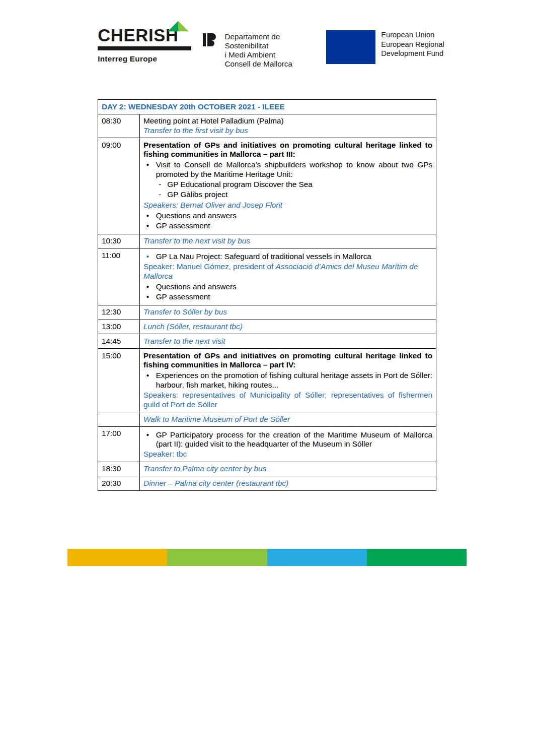CHERISH
Interreg Europe
Departament de Sostenibilitat
i Medi Ambient
Consell de Mallorca
European Union
European Regional
Development Fund
| DAY 2: WEDNESDAY 20th OCTOBER 2021 - ILEEE |
| 08:30 | Meeting point at Hotel Palladium (Palma) Transfer to the first visit by bus |
| 09:00 | Presentation of GPs and initiatives on promoting cultural heritage linked to fishing communities in Mallorca – part III: Visit to Consell de Mallorca’s shipbuilders workshop to know about two GPs promoted by the Maritime Heritage Unit: GP Educational program Discover the Sea GP Gàlibs project Speakers: Bernat Oliver and Josep Florit Questions and answers GP assessment |
| 10:30 | Transfer to the next visit by bus |
| 11:00 | GP La Nau Project: Safeguard of traditional vessels in Mallorca Speaker: Manuel Gómez, president of Associació d’Amics del Museu Marítim de Mallorca Questions and answers GP assessment |
| 12:30 | Transfer to Sóller by bus |
| 13:00 | Lunch (Sóller, restaurant tbc) |
| 14:45 | Transfer to the next visit |
| 15:00 | Presentation of GPs and initiatives on promoting cultural heritage linked to fishing communities in Mallorca – part IV: Experiences on the promotion of fishing cultural heritage assets in Port de Sóller: harbour, fish market, hiking routes... Speakers: representatives of Municipality of Sóller; representatives of fishermen guild of Port de Sóller |
| | Walk to Maritime Museum of Port de Sóller |
| 17:00 | GP Participatory process for the creation of the Maritime Museum of Mallorca (part II): guided visit to the headquarter of the Museum in Sóller Speaker: tbc |
| 18:30 | Transfer to Palma city center by bus |
| 20:30 | Dinner – Palma city center (restaurant tbc) |